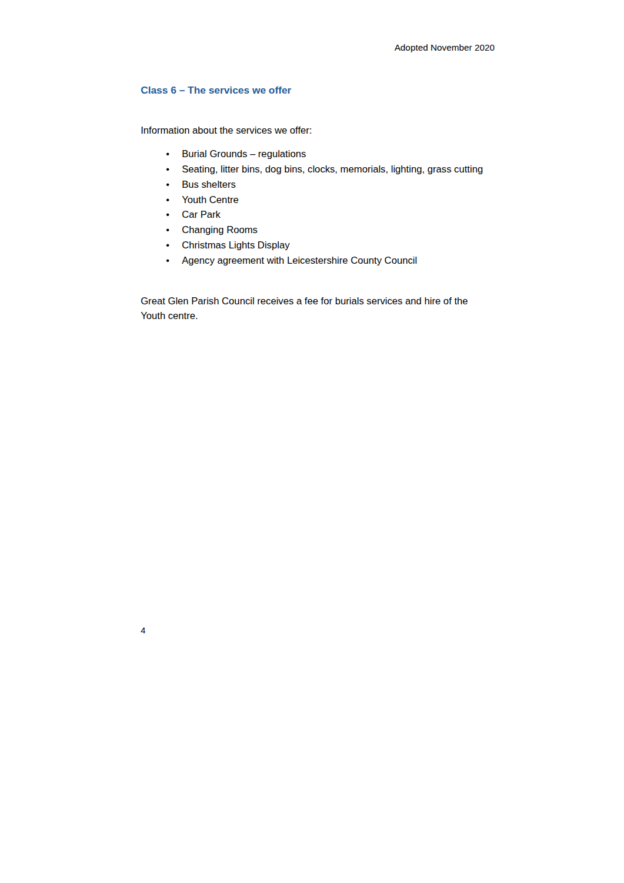Adopted November 2020
Class 6 – The services we offer
Information about the services we offer:
Burial Grounds – regulations
Seating, litter bins, dog bins, clocks, memorials, lighting, grass cutting
Bus shelters
Youth Centre
Car Park
Changing Rooms
Christmas Lights Display
Agency agreement with Leicestershire County Council
Great Glen Parish Council receives a fee for burials services and hire of the Youth centre.
4